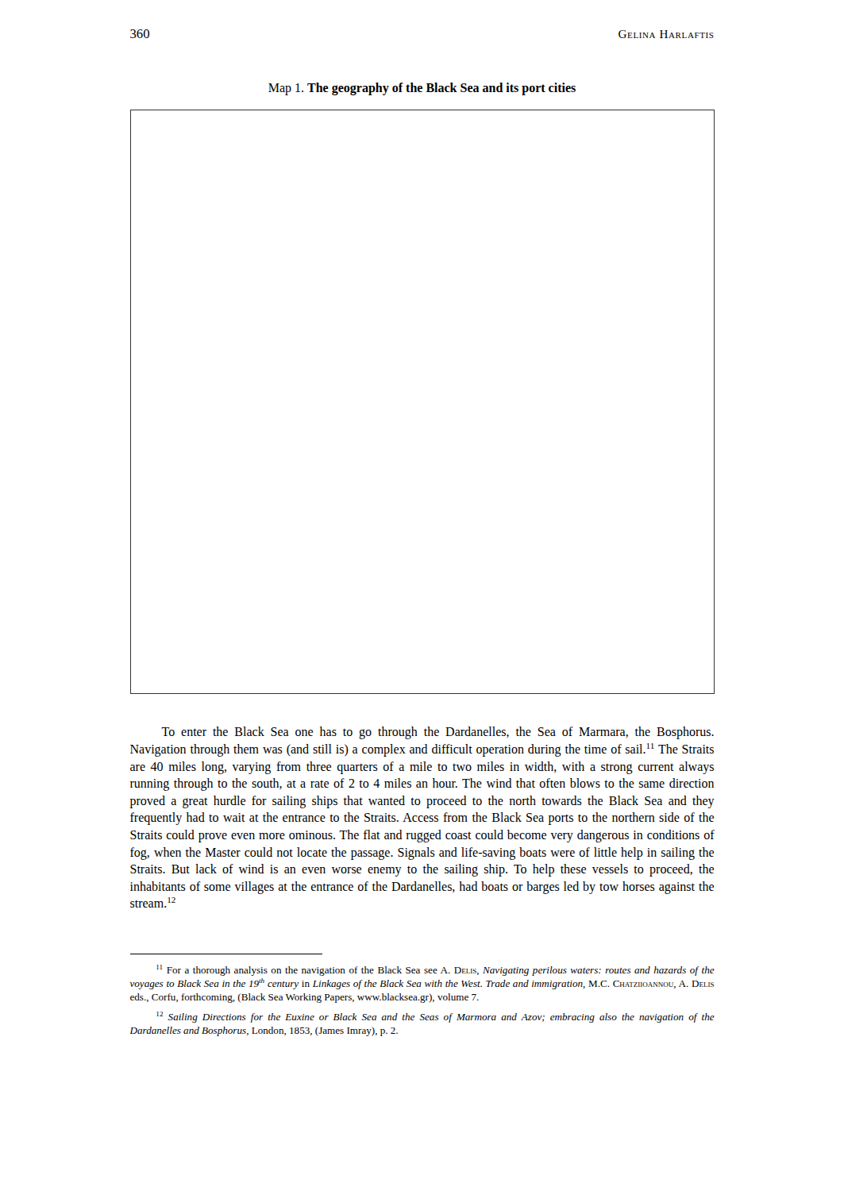360 Gelina Harlaftis
Map 1. The geography of the Black Sea and its port cities
To enter the Black Sea one has to go through the Dardanelles, the Sea of Marmara, the Bosphorus. Navigation through them was (and still is) a complex and difficult operation during the time of sail.11 The Straits are 40 miles long, varying from three quarters of a mile to two miles in width, with a strong current always running through to the south, at a rate of 2 to 4 miles an hour. The wind that often blows to the same direction proved a great hurdle for sailing ships that wanted to proceed to the north towards the Black Sea and they frequently had to wait at the entrance to the Straits. Access from the Black Sea ports to the northern side of the Straits could prove even more ominous. The flat and rugged coast could become very dangerous in conditions of fog, when the Master could not locate the passage. Signals and life-saving boats were of little help in sailing the Straits. But lack of wind is an even worse enemy to the sailing ship. To help these vessels to proceed, the inhabitants of some villages at the entrance of the Dardanelles, had boats or barges led by tow horses against the stream.12
11 For a thorough analysis on the navigation of the Black Sea see A. Delis, Navigating perilous waters: routes and hazards of the voyages to Black Sea in the 19th century in Linkages of the Black Sea with the West. Trade and immigration, M.C. Chatziioannou, A. Delis eds., Corfu, forthcoming, (Black Sea Working Papers, www.blacksea.gr), volume 7.
12 Sailing Directions for the Euxine or Black Sea and the Seas of Marmora and Azov; embracing also the navigation of the Dardanelles and Bosphorus, London, 1853, (James Imray), p. 2.